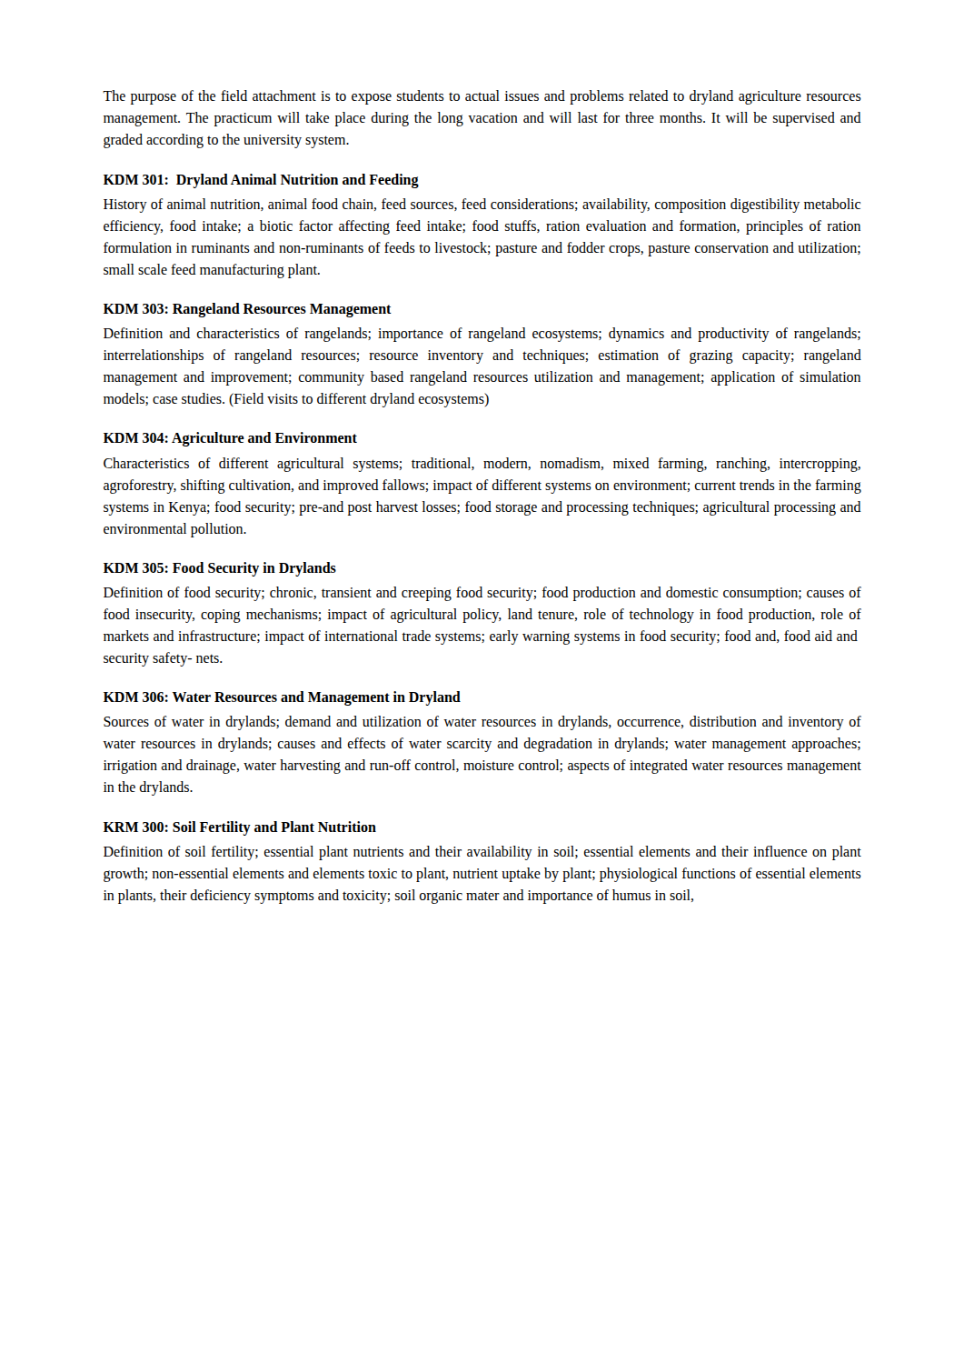The purpose of the field attachment is to expose students to actual issues and problems related to dryland agriculture resources management. The practicum will take place during the long vacation and will last for three months. It will be supervised and graded according to the university system.
KDM 301: Dryland Animal Nutrition and Feeding
History of animal nutrition, animal food chain, feed sources, feed considerations; availability, composition digestibility metabolic efficiency, food intake; a biotic factor affecting feed intake; food stuffs, ration evaluation and formation, principles of ration formulation in ruminants and non-ruminants of feeds to livestock; pasture and fodder crops, pasture conservation and utilization; small scale feed manufacturing plant.
KDM 303: Rangeland Resources Management
Definition and characteristics of rangelands; importance of rangeland ecosystems; dynamics and productivity of rangelands; interrelationships of rangeland resources; resource inventory and techniques; estimation of grazing capacity; rangeland management and improvement; community based rangeland resources utilization and management; application of simulation models; case studies. (Field visits to different dryland ecosystems)
KDM 304: Agriculture and Environment
Characteristics of different agricultural systems; traditional, modern, nomadism, mixed farming, ranching, intercropping, agroforestry, shifting cultivation, and improved fallows; impact of different systems on environment; current trends in the farming systems in Kenya; food security; pre-and post harvest losses; food storage and processing techniques; agricultural processing and environmental pollution.
KDM 305: Food Security in Drylands
Definition of food security; chronic, transient and creeping food security; food production and domestic consumption; causes of food insecurity, coping mechanisms; impact of agricultural policy, land tenure, role of technology in food production, role of markets and infrastructure; impact of international trade systems; early warning systems in food security; food and, food aid and security safety- nets.
KDM 306: Water Resources and Management in Dryland
Sources of water in drylands; demand and utilization of water resources in drylands, occurrence, distribution and inventory of water resources in drylands; causes and effects of water scarcity and degradation in drylands; water management approaches; irrigation and drainage, water harvesting and run-off control, moisture control; aspects of integrated water resources management in the drylands.
KRM 300: Soil Fertility and Plant Nutrition
Definition of soil fertility; essential plant nutrients and their availability in soil; essential elements and their influence on plant growth; non-essential elements and elements toxic to plant, nutrient uptake by plant; physiological functions of essential elements in plants, their deficiency symptoms and toxicity; soil organic mater and importance of humus in soil,